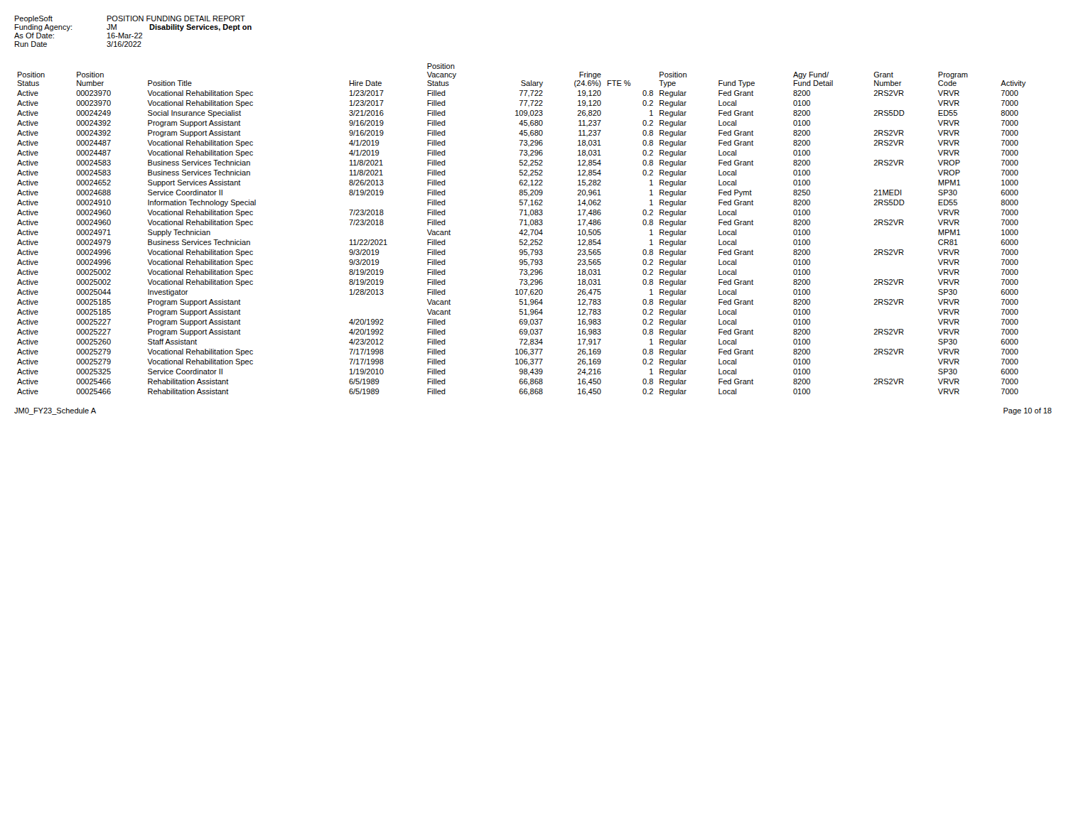PeopleSoft POSITION FUNDING DETAIL REPORT
Funding Agency: JM Disability Services, Dept on
As Of Date: 16-Mar-22
Run Date 3/16/2022
| Position Status | Position Number | Position Title | Hire Date | Position Vacancy Status | Salary | Fringe (24.6%) | FTE % | Position Type | Fund Type | Agy Fund/ Fund Detail | Grant Number | Program Code | Activity |
| --- | --- | --- | --- | --- | --- | --- | --- | --- | --- | --- | --- | --- | --- |
| Active | 00023970 | Vocational Rehabilitation Spec | 1/23/2017 | Filled | 77,722 | 19,120 | 0.8 | Regular | Fed Grant | 8200 | 2RS2VR | VRVR | 7000 |
| Active | 00023970 | Vocational Rehabilitation Spec | 1/23/2017 | Filled | 77,722 | 19,120 | 0.2 | Regular | Local | 0100 | | VRVR | 7000 |
| Active | 00024249 | Social Insurance Specialist | 3/21/2016 | Filled | 109,023 | 26,820 | 1 | Regular | Fed Grant | 8200 | 2RS5DD | ED55 | 8000 |
| Active | 00024392 | Program Support Assistant | 9/16/2019 | Filled | 45,680 | 11,237 | 0.2 | Regular | Local | 0100 | | VRVR | 7000 |
| Active | 00024392 | Program Support Assistant | 9/16/2019 | Filled | 45,680 | 11,237 | 0.8 | Regular | Fed Grant | 8200 | 2RS2VR | VRVR | 7000 |
| Active | 00024487 | Vocational Rehabilitation Spec | 4/1/2019 | Filled | 73,296 | 18,031 | 0.8 | Regular | Fed Grant | 8200 | 2RS2VR | VRVR | 7000 |
| Active | 00024487 | Vocational Rehabilitation Spec | 4/1/2019 | Filled | 73,296 | 18,031 | 0.2 | Regular | Local | 0100 | | VRVR | 7000 |
| Active | 00024583 | Business Services Technician | 11/8/2021 | Filled | 52,252 | 12,854 | 0.8 | Regular | Fed Grant | 8200 | 2RS2VR | VROP | 7000 |
| Active | 00024583 | Business Services Technician | 11/8/2021 | Filled | 52,252 | 12,854 | 0.2 | Regular | Local | 0100 | | VROP | 7000 |
| Active | 00024652 | Support Services Assistant | 8/26/2013 | Filled | 62,122 | 15,282 | 1 | Regular | Local | 0100 | | MPM1 | 1000 |
| Active | 00024688 | Service Coordinator II | 8/19/2019 | Filled | 85,209 | 20,961 | 1 | Regular | Fed Pymt | 8250 | 21MEDI | SP30 | 6000 |
| Active | 00024910 | Information Technology Special | | Filled | 57,162 | 14,062 | 1 | Regular | Fed Grant | 8200 | 2RS5DD | ED55 | 8000 |
| Active | 00024960 | Vocational Rehabilitation Spec | 7/23/2018 | Filled | 71,083 | 17,486 | 0.2 | Regular | Local | 0100 | | VRVR | 7000 |
| Active | 00024960 | Vocational Rehabilitation Spec | 7/23/2018 | Filled | 71,083 | 17,486 | 0.8 | Regular | Fed Grant | 8200 | 2RS2VR | VRVR | 7000 |
| Active | 00024971 | Supply Technician | | Vacant | 42,704 | 10,505 | 1 | Regular | Local | 0100 | | MPM1 | 1000 |
| Active | 00024979 | Business Services Technician | 11/22/2021 | Filled | 52,252 | 12,854 | 1 | Regular | Local | 0100 | | CR81 | 6000 |
| Active | 00024996 | Vocational Rehabilitation Spec | 9/3/2019 | Filled | 95,793 | 23,565 | 0.8 | Regular | Fed Grant | 8200 | 2RS2VR | VRVR | 7000 |
| Active | 00024996 | Vocational Rehabilitation Spec | 9/3/2019 | Filled | 95,793 | 23,565 | 0.2 | Regular | Local | 0100 | | VRVR | 7000 |
| Active | 00025002 | Vocational Rehabilitation Spec | 8/19/2019 | Filled | 73,296 | 18,031 | 0.2 | Regular | Local | 0100 | | VRVR | 7000 |
| Active | 00025002 | Vocational Rehabilitation Spec | 8/19/2019 | Filled | 73,296 | 18,031 | 0.8 | Regular | Fed Grant | 8200 | 2RS2VR | VRVR | 7000 |
| Active | 00025044 | Investigator | 1/28/2013 | Filled | 107,620 | 26,475 | 1 | Regular | Local | 0100 | | SP30 | 6000 |
| Active | 00025185 | Program Support Assistant | | Vacant | 51,964 | 12,783 | 0.8 | Regular | Fed Grant | 8200 | 2RS2VR | VRVR | 7000 |
| Active | 00025185 | Program Support Assistant | | Vacant | 51,964 | 12,783 | 0.2 | Regular | Local | 0100 | | VRVR | 7000 |
| Active | 00025227 | Program Support Assistant | 4/20/1992 | Filled | 69,037 | 16,983 | 0.2 | Regular | Local | 0100 | | VRVR | 7000 |
| Active | 00025227 | Program Support Assistant | 4/20/1992 | Filled | 69,037 | 16,983 | 0.8 | Regular | Fed Grant | 8200 | 2RS2VR | VRVR | 7000 |
| Active | 00025260 | Staff Assistant | 4/23/2012 | Filled | 72,834 | 17,917 | 1 | Regular | Local | 0100 | | SP30 | 6000 |
| Active | 00025279 | Vocational Rehabilitation Spec | 7/17/1998 | Filled | 106,377 | 26,169 | 0.8 | Regular | Fed Grant | 8200 | 2RS2VR | VRVR | 7000 |
| Active | 00025279 | Vocational Rehabilitation Spec | 7/17/1998 | Filled | 106,377 | 26,169 | 0.2 | Regular | Local | 0100 | | VRVR | 7000 |
| Active | 00025325 | Service Coordinator II | 1/19/2010 | Filled | 98,439 | 24,216 | 1 | Regular | Local | 0100 | | SP30 | 6000 |
| Active | 00025466 | Rehabilitation Assistant | 6/5/1989 | Filled | 66,868 | 16,450 | 0.8 | Regular | Fed Grant | 8200 | 2RS2VR | VRVR | 7000 |
| Active | 00025466 | Rehabilitation Assistant | 6/5/1989 | Filled | 66,868 | 16,450 | 0.2 | Regular | Local | 0100 | | VRVR | 7000 |
JM0_FY23_Schedule A Page 10 of 18